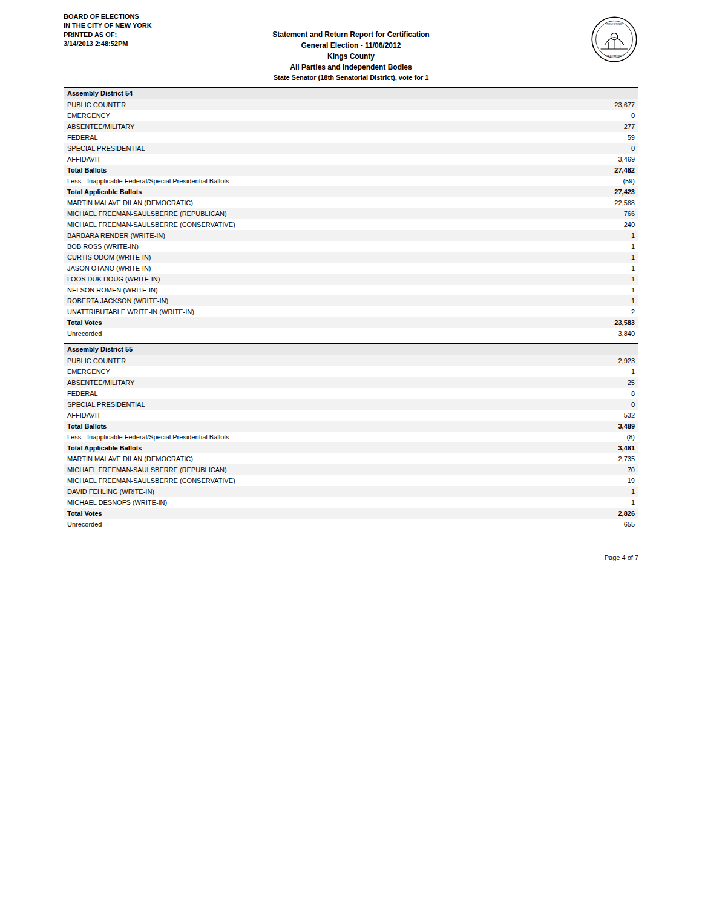BOARD OF ELECTIONS
IN THE CITY OF NEW YORK
PRINTED AS OF:
3/14/2013 2:48:52PM
Statement and Return Report for Certification
General Election - 11/06/2012
Kings County
All Parties and Independent Bodies
State Senator (18th Senatorial District), vote for 1
NEW YORK ELECTIONS
Assembly District 54
| PUBLIC COUNTER | 23,677 |
| EMERGENCY | 0 |
| ABSENTEE/MILITARY | 277 |
| FEDERAL | 59 |
| SPECIAL PRESIDENTIAL | 0 |
| AFFIDAVIT | 3,469 |
| Total Ballots | 27,482 |
| Less - Inapplicable Federal/Special Presidential Ballots | (59) |
| Total Applicable Ballots | 27,423 |
| MARTIN MALAVE DILAN (DEMOCRATIC) | 22,568 |
| MICHAEL FREEMAN-SAULSBERRE (REPUBLICAN) | 766 |
| MICHAEL FREEMAN-SAULSBERRE (CONSERVATIVE) | 240 |
| BARBARA RENDER (WRITE-IN) | 1 |
| BOB ROSS (WRITE-IN) | 1 |
| CURTIS ODOM (WRITE-IN) | 1 |
| JASON OTANO (WRITE-IN) | 1 |
| LOOS DUK DOUG (WRITE-IN) | 1 |
| NELSON ROMEN (WRITE-IN) | 1 |
| ROBERTA JACKSON (WRITE-IN) | 1 |
| UNATTRIBUTABLE WRITE-IN (WRITE-IN) | 2 |
| Total Votes | 23,583 |
| Unrecorded | 3,840 |
Assembly District 55
| PUBLIC COUNTER | 2,923 |
| EMERGENCY | 1 |
| ABSENTEE/MILITARY | 25 |
| FEDERAL | 8 |
| SPECIAL PRESIDENTIAL | 0 |
| AFFIDAVIT | 532 |
| Total Ballots | 3,489 |
| Less - Inapplicable Federal/Special Presidential Ballots | (8) |
| Total Applicable Ballots | 3,481 |
| MARTIN MALAVE DILAN (DEMOCRATIC) | 2,735 |
| MICHAEL FREEMAN-SAULSBERRE (REPUBLICAN) | 70 |
| MICHAEL FREEMAN-SAULSBERRE (CONSERVATIVE) | 19 |
| DAVID FEHLING (WRITE-IN) | 1 |
| MICHAEL DESNOFS (WRITE-IN) | 1 |
| Total Votes | 2,826 |
| Unrecorded | 655 |
Page 4 of 7